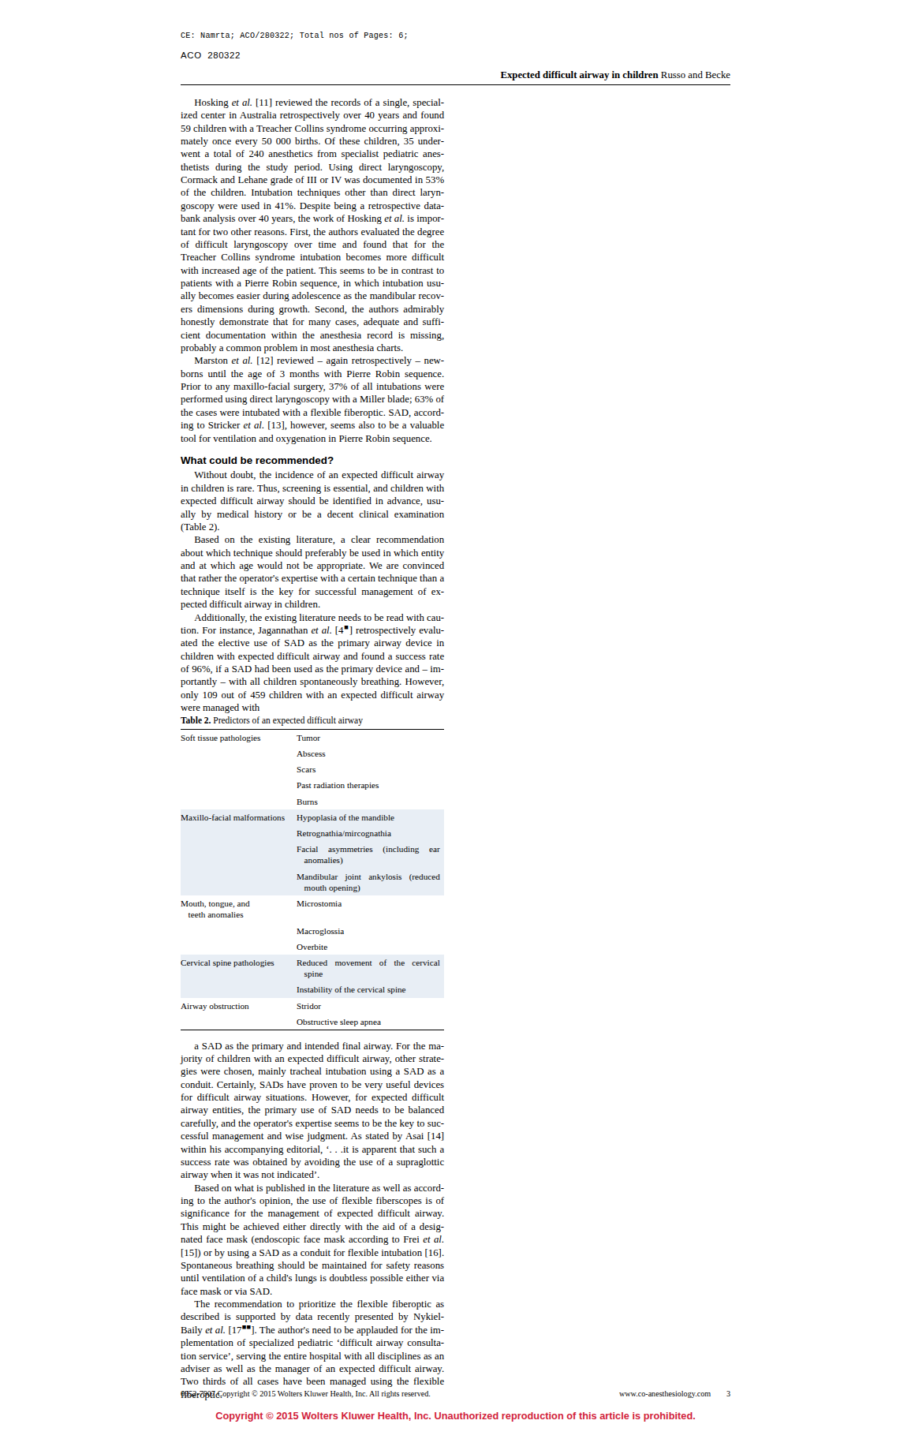CE: Namrta; ACO/280322; Total nos of Pages: 6; ACO 280322
Expected difficult airway in children Russo and Becke
Hosking et al. [11] reviewed the records of a single, specialized center in Australia retrospectively over 40 years and found 59 children with a Treacher Collins syndrome occurring approximately once every 50 000 births. Of these children, 35 underwent a total of 240 anesthetics from specialist pediatric anesthetists during the study period. Using direct laryngoscopy, Cormack and Lehane grade of III or IV was documented in 53% of the children. Intubation techniques other than direct laryngoscopy were used in 41%. Despite being a retrospective databank analysis over 40 years, the work of Hosking et al. is important for two other reasons. First, the authors evaluated the degree of difficult laryngoscopy over time and found that for the Treacher Collins syndrome intubation becomes more difficult with increased age of the patient. This seems to be in contrast to patients with a Pierre Robin sequence, in which intubation usually becomes easier during adolescence as the mandibular recovers dimensions during growth. Second, the authors admirably honestly demonstrate that for many cases, adequate and sufficient documentation within the anesthesia record is missing, probably a common problem in most anesthesia charts.
Marston et al. [12] reviewed – again retrospectively – newborns until the age of 3 months with Pierre Robin sequence. Prior to any maxillo-facial surgery, 37% of all intubations were performed using direct laryngoscopy with a Miller blade; 63% of the cases were intubated with a flexible fiberoptic. SAD, according to Stricker et al. [13], however, seems also to be a valuable tool for ventilation and oxygenation in Pierre Robin sequence.
What could be recommended?
Without doubt, the incidence of an expected difficult airway in children is rare. Thus, screening is essential, and children with expected difficult airway should be identified in advance, usually by medical history or be a decent clinical examination (Table 2).
Based on the existing literature, a clear recommendation about which technique should preferably be used in which entity and at which age would not be appropriate. We are convinced that rather the operator's expertise with a certain technique than a technique itself is the key for successful management of expected difficult airway in children.
Additionally, the existing literature needs to be read with caution. For instance, Jagannathan et al. [4■] retrospectively evaluated the elective use of SAD as the primary airway device in children with expected difficult airway and found a success rate of 96%, if a SAD had been used as the primary device and – importantly – with all children spontaneously breathing. However, only 109 out of 459 children with an expected difficult airway were managed with
Table 2. Predictors of an expected difficult airway
| Soft tissue pathologies | Tumor |
| | Abscess |
| | Scars |
| | Past radiation therapies |
| | Burns |
| Maxillo-facial malformations | Hypoplasia of the mandible |
| | Retrognathia/mircognathia |
| | Facial asymmetries (including ear anomalies) |
| | Mandibular joint ankylosis (reduced mouth opening) |
| Mouth, tongue, and teeth anomalies | Microstomia |
| | Macroglossia |
| | Overbite |
| Cervical spine pathologies | Reduced movement of the cervical spine |
| | Instability of the cervical spine |
| Airway obstruction | Stridor |
| | Obstructive sleep apnea |
a SAD as the primary and intended final airway. For the majority of children with an expected difficult airway, other strategies were chosen, mainly tracheal intubation using a SAD as a conduit. Certainly, SADs have proven to be very useful devices for difficult airway situations. However, for expected difficult airway entities, the primary use of SAD needs to be balanced carefully, and the operator's expertise seems to be the key to successful management and wise judgment. As stated by Asai [14] within his accompanying editorial, ‘. . .it is apparent that such a success rate was obtained by avoiding the use of a supraglottic airway when it was not indicated’.
Based on what is published in the literature as well as according to the author's opinion, the use of flexible fiberscopes is of significance for the management of expected difficult airway. This might be achieved either directly with the aid of a designated face mask (endoscopic face mask according to Frei et al. [15]) or by using a SAD as a conduit for flexible intubation [16]. Spontaneous breathing should be maintained for safety reasons until ventilation of a child's lungs is doubtless possible either via face mask or via SAD.
The recommendation to prioritize the flexible fiberoptic as described is supported by data recently presented by Nykiel-Baily et al. [17■■]. The author's need to be applauded for the implementation of specialized pediatric ‘difficult airway consultation service’, serving the entire hospital with all disciplines as an adviser as well as the manager of an expected difficult airway. Two thirds of all cases have been managed using the flexible fiberoptic.
0952-7907 Copyright © 2015 Wolters Kluwer Health, Inc. All rights reserved.
www.co-anesthesiology.com 3
Copyright © 2015 Wolters Kluwer Health, Inc. Unauthorized reproduction of this article is prohibited.